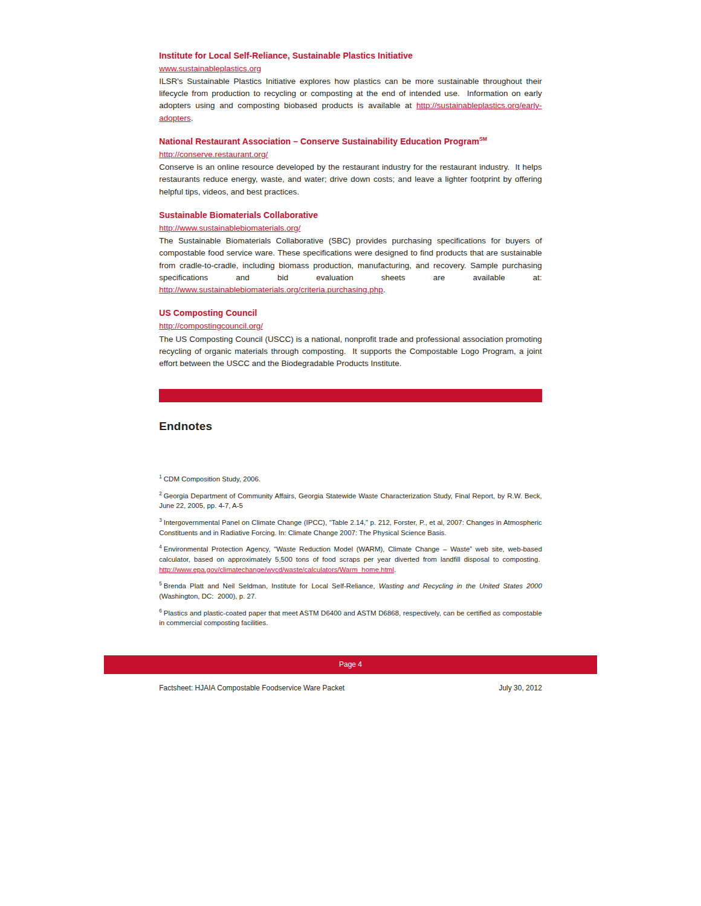Institute for Local Self-Reliance, Sustainable Plastics Initiative
www.sustainableplastics.org
ILSR's Sustainable Plastics Initiative explores how plastics can be more sustainable throughout their lifecycle from production to recycling or composting at the end of intended use. Information on early adopters using and composting biobased products is available at http://sustainableplastics.org/early-adopters.
National Restaurant Association – Conserve Sustainability Education ProgramSM
http://conserve.restaurant.org/
Conserve is an online resource developed by the restaurant industry for the restaurant industry. It helps restaurants reduce energy, waste, and water; drive down costs; and leave a lighter footprint by offering helpful tips, videos, and best practices.
Sustainable Biomaterials Collaborative
http://www.sustainablebiomaterials.org/
The Sustainable Biomaterials Collaborative (SBC) provides purchasing specifications for buyers of compostable food service ware. These specifications were designed to find products that are sustainable from cradle-to-cradle, including biomass production, manufacturing, and recovery. Sample purchasing specifications and bid evaluation sheets are available at: http://www.sustainablebiomaterials.org/criteria.purchasing.php.
US Composting Council
http://compostingcouncil.org/
The US Composting Council (USCC) is a national, nonprofit trade and professional association promoting recycling of organic materials through composting. It supports the Compostable Logo Program, a joint effort between the USCC and the Biodegradable Products Institute.
Endnotes
CDM Composition Study, 2006.
Georgia Department of Community Affairs, Georgia Statewide Waste Characterization Study, Final Report, by R.W. Beck, June 22, 2005, pp. 4-7, A-5
Intergovernmental Panel on Climate Change (IPCC), “Table 2.14,” p. 212, Forster, P., et al, 2007: Changes in Atmospheric Constituents and in Radiative Forcing. In: Climate Change 2007: The Physical Science Basis.
Environmental Protection Agency, “Waste Reduction Model (WARM), Climate Change – Waste” web site, web-based calculator, based on approximately 5,500 tons of food scraps per year diverted from landfill disposal to composting. http://www.epa.gov/climatechange/wycd/waste/calculators/Warm_home.html.
Brenda Platt and Neil Seldman, Institute for Local Self-Reliance, Wasting and Recycling in the United States 2000 (Washington, DC: 2000), p. 27.
Plastics and plastic-coated paper that meet ASTM D6400 and ASTM D6868, respectively, can be certified as compostable in commercial composting facilities.
Page 4
Factsheet: HJAIA Compostable Foodservice Ware Packet July 30, 2012